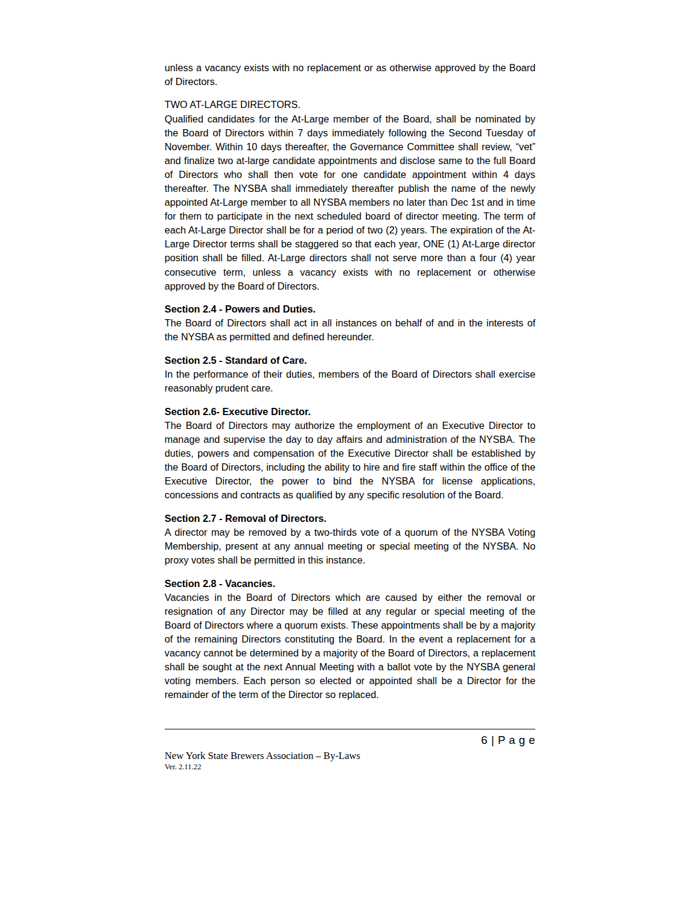unless a vacancy exists with no replacement or as otherwise approved by the Board of Directors.
TWO AT-LARGE DIRECTORS.
Qualified candidates for the At-Large member of the Board, shall be nominated by the Board of Directors within 7 days immediately following the Second Tuesday of November. Within 10 days thereafter, the Governance Committee shall review, “vet” and finalize two at-large candidate appointments and disclose same to the full Board of Directors who shall then vote for one candidate appointment within 4 days thereafter. The NYSBA shall immediately thereafter publish the name of the newly appointed At-Large member to all NYSBA members no later than Dec 1st and in time for them to participate in the next scheduled board of director meeting. The term of each At-Large Director shall be for a period of two (2) years. The expiration of the At-Large Director terms shall be staggered so that each year, ONE (1) At-Large director position shall be filled. At-Large directors shall not serve more than a four (4) year consecutive term, unless a vacancy exists with no replacement or otherwise approved by the Board of Directors.
Section 2.4 - Powers and Duties.
The Board of Directors shall act in all instances on behalf of and in the interests of the NYSBA as permitted and defined hereunder.
Section 2.5 - Standard of Care.
In the performance of their duties, members of the Board of Directors shall exercise reasonably prudent care.
Section 2.6- Executive Director.
The Board of Directors may authorize the employment of an Executive Director to manage and supervise the day to day affairs and administration of the NYSBA. The duties, powers and compensation of the Executive Director shall be established by the Board of Directors, including the ability to hire and fire staff within the office of the Executive Director, the power to bind the NYSBA for license applications, concessions and contracts as qualified by any specific resolution of the Board.
Section 2.7 - Removal of Directors.
A director may be removed by a two-thirds vote of a quorum of the NYSBA Voting Membership, present at any annual meeting or special meeting of the NYSBA. No proxy votes shall be permitted in this instance.
Section 2.8 - Vacancies.
Vacancies in the Board of Directors which are caused by either the removal or resignation of any Director may be filled at any regular or special meeting of the Board of Directors where a quorum exists. These appointments shall be by a majority of the remaining Directors constituting the Board. In the event a replacement for a vacancy cannot be determined by a majority of the Board of Directors, a replacement shall be sought at the next Annual Meeting with a ballot vote by the NYSBA general voting members. Each person so elected or appointed shall be a Director for the remainder of the term of the Director so replaced.
6 | P a g e
New York State Brewers Association – By-Laws
Ver. 2.11.22